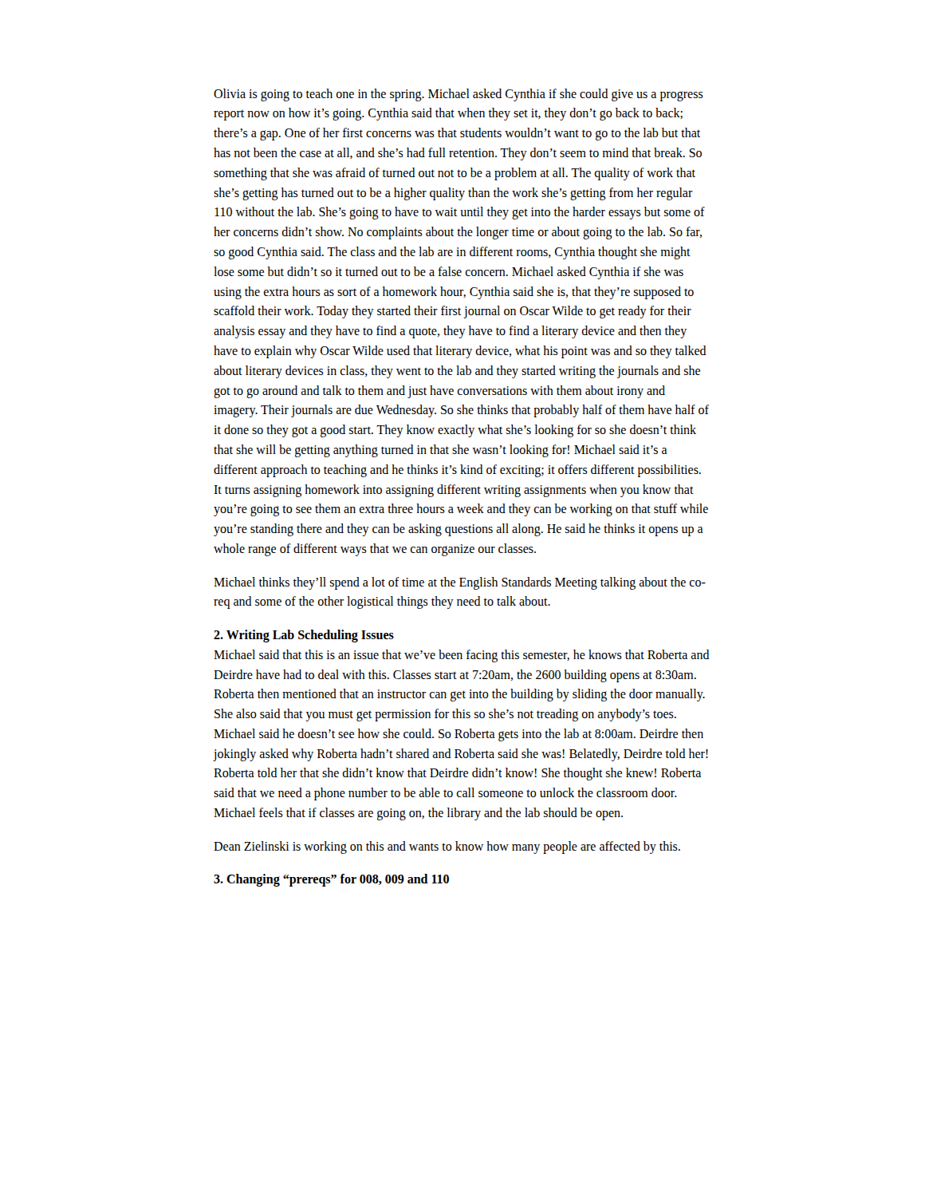Olivia is going to teach one in the spring. Michael asked Cynthia if she could give us a progress report now on how it’s going. Cynthia said that when they set it, they don’t go back to back; there’s a gap. One of her first concerns was that students wouldn’t want to go to the lab but that has not been the case at all, and she’s had full retention. They don’t seem to mind that break. So something that she was afraid of turned out not to be a problem at all. The quality of work that she’s getting has turned out to be a higher quality than the work she’s getting from her regular 110 without the lab. She’s going to have to wait until they get into the harder essays but some of her concerns didn’t show. No complaints about the longer time or about going to the lab. So far, so good Cynthia said. The class and the lab are in different rooms, Cynthia thought she might lose some but didn’t so it turned out to be a false concern. Michael asked Cynthia if she was using the extra hours as sort of a homework hour, Cynthia said she is, that they’re supposed to scaffold their work. Today they started their first journal on Oscar Wilde to get ready for their analysis essay and they have to find a quote, they have to find a literary device and then they have to explain why Oscar Wilde used that literary device, what his point was and so they talked about literary devices in class, they went to the lab and they started writing the journals and she got to go around and talk to them and just have conversations with them about irony and imagery. Their journals are due Wednesday. So she thinks that probably half of them have half of it done so they got a good start. They know exactly what she’s looking for so she doesn’t think that she will be getting anything turned in that she wasn’t looking for! Michael said it’s a different approach to teaching and he thinks it’s kind of exciting; it offers different possibilities. It turns assigning homework into assigning different writing assignments when you know that you’re going to see them an extra three hours a week and they can be working on that stuff while you’re standing there and they can be asking questions all along. He said he thinks it opens up a whole range of different ways that we can organize our classes.
Michael thinks they’ll spend a lot of time at the English Standards Meeting talking about the co-req and some of the other logistical things they need to talk about.
2. Writing Lab Scheduling Issues
Michael said that this is an issue that we’ve been facing this semester, he knows that Roberta and Deirdre have had to deal with this. Classes start at 7:20am, the 2600 building opens at 8:30am. Roberta then mentioned that an instructor can get into the building by sliding the door manually. She also said that you must get permission for this so she’s not treading on anybody’s toes. Michael said he doesn’t see how she could. So Roberta gets into the lab at 8:00am. Deirdre then jokingly asked why Roberta hadn’t shared and Roberta said she was! Belatedly, Deirdre told her! Roberta told her that she didn’t know that Deirdre didn’t know! She thought she knew! Roberta said that we need a phone number to be able to call someone to unlock the classroom door. Michael feels that if classes are going on, the library and the lab should be open.
Dean Zielinski is working on this and wants to know how many people are affected by this.
3. Changing “prereqs” for 008, 009 and 110